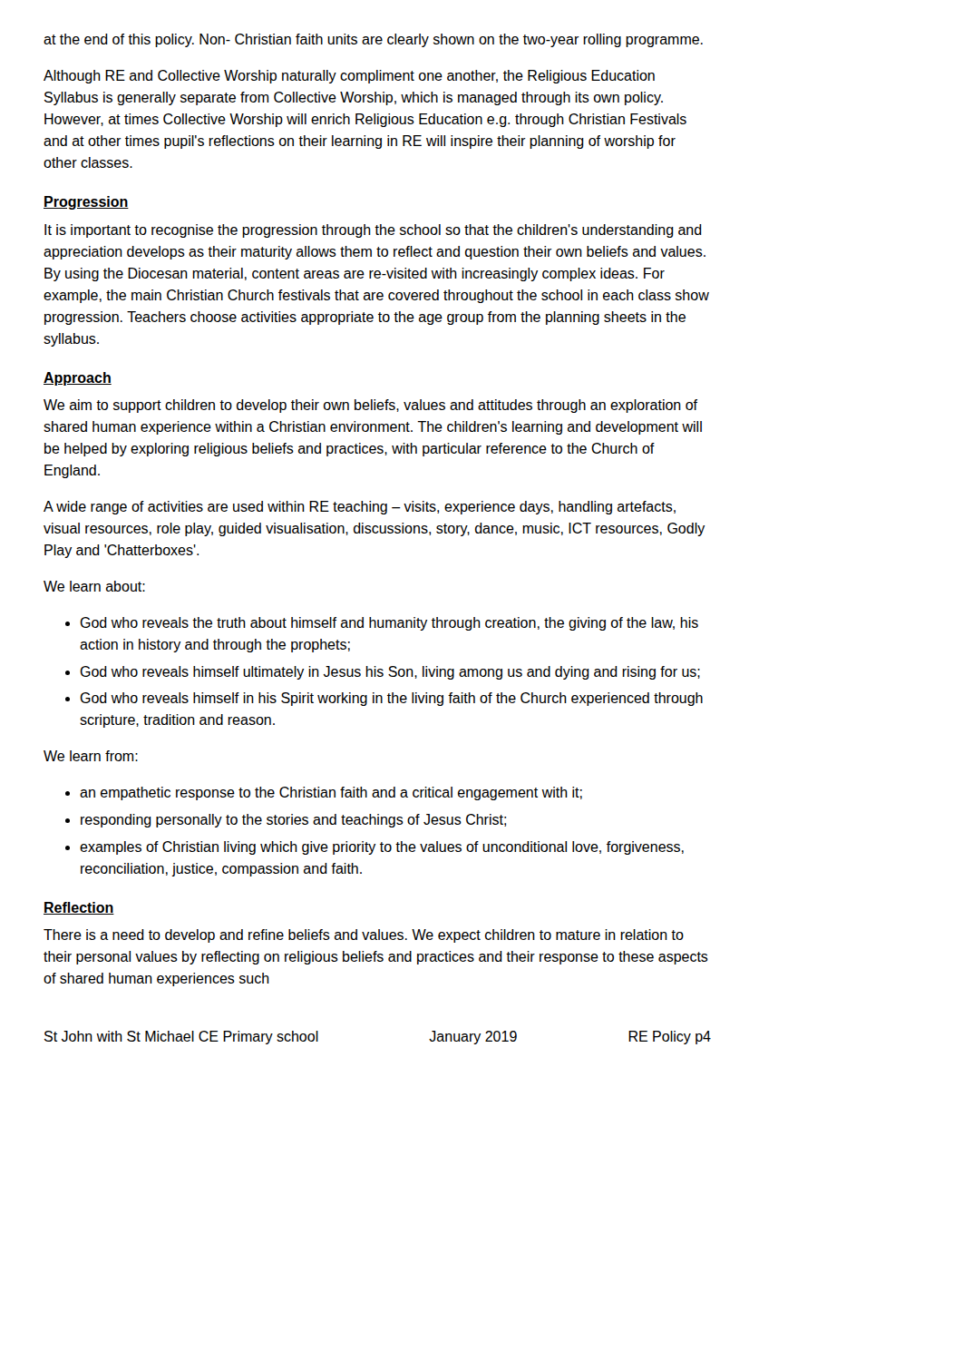at the end of this policy. Non- Christian faith units are clearly shown on the two-year rolling programme.
Although RE and Collective Worship naturally compliment one another, the Religious Education Syllabus is generally separate from Collective Worship, which is managed through its own policy. However, at times Collective Worship will enrich Religious Education e.g. through Christian Festivals and at other times pupil's reflections on their learning in RE will inspire their planning of worship for other classes.
Progression
It is important to recognise the progression through the school so that the children's understanding and appreciation develops as their maturity allows them to reflect and question their own beliefs and values. By using the Diocesan material, content areas are re-visited with increasingly complex ideas. For example, the main Christian Church festivals that are covered throughout the school in each class show progression. Teachers choose activities appropriate to the age group from the planning sheets in the syllabus.
Approach
We aim to support children to develop their own beliefs, values and attitudes through an exploration of shared human experience within a Christian environment. The children's learning and development will be helped by exploring religious beliefs and practices, with particular reference to the Church of England.
A wide range of activities are used within RE teaching – visits, experience days, handling artefacts, visual resources, role play, guided visualisation, discussions, story, dance, music, ICT resources, Godly Play and 'Chatterboxes'.
We learn about:
God who reveals the truth about himself and humanity through creation, the giving of the law, his action in history and through the prophets;
God who reveals himself ultimately in Jesus his Son, living among us and dying and rising for us;
God who reveals himself in his Spirit working in the living faith of the Church experienced through scripture, tradition and reason.
We learn from:
an empathetic response to the Christian faith and a critical engagement with it;
responding personally to the stories and teachings of Jesus Christ;
examples of Christian living which give priority to the values of unconditional love, forgiveness, reconciliation, justice, compassion and faith.
Reflection
There is a need to develop and refine beliefs and values. We expect children to mature in relation to their personal values by reflecting on religious beliefs and practices and their response to these aspects of shared human experiences such
St John with St Michael CE Primary school January 2019 RE Policy p4